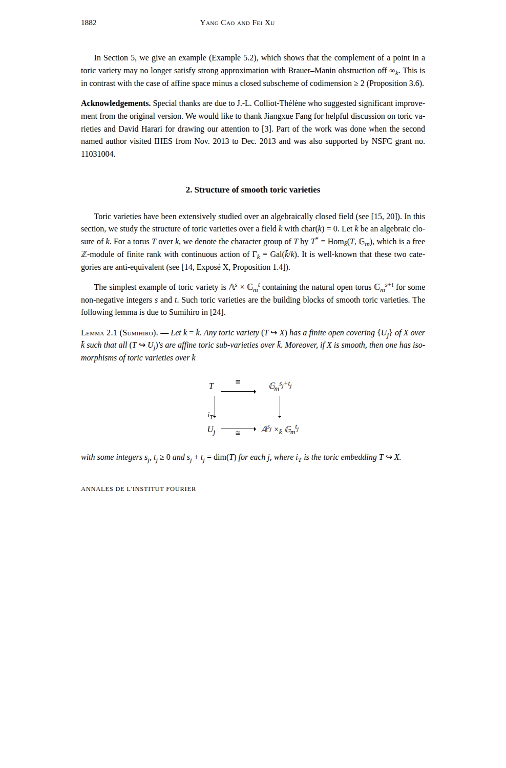1882 Yang Cao and Fei Xu
In Section 5, we give an example (Example 5.2), which shows that the complement of a point in a toric variety may no longer satisfy strong approximation with Brauer–Manin obstruction off ∞k. This is in contrast with the case of affine space minus a closed subscheme of codimension ≥ 2 (Proposition 3.6).
Acknowledgements. Special thanks are due to J.-L. Colliot-Thélène who suggested significant improvement from the original version. We would like to thank Jiangxue Fang for helpful discussion on toric varieties and David Harari for drawing our attention to [3]. Part of the work was done when the second named author visited IHES from Nov. 2013 to Dec. 2013 and was also supported by NSFC grant no. 11031004.
2. Structure of smooth toric varieties
Toric varieties have been extensively studied over an algebraically closed field (see [15, 20]). In this section, we study the structure of toric varieties over a field k with char(k) = 0. Let k̄ be an algebraic closure of k. For a torus T over k, we denote the character group of T by T* = Homk̄(T, 𝔾m), which is a free ℤ-module of finite rank with continuous action of Γk = Gal(k̄/k). It is well-known that these two categories are anti-equivalent (see [14, Exposé X, Proposition 1.4]).
The simplest example of toric variety is 𝔸s × 𝔾mt containing the natural open torus 𝔾ms+t for some non-negative integers s and t. Such toric varieties are the building blocks of smooth toric varieties. The following lemma is due to Sumihiro in [24].
Lemma 2.1 (Sumihiro). — Let k = k̄. Any toric variety (T ↪ X) has a finite open covering {Uj} of X over k̄ such that all (T ↪ Uj)'s are affine toric sub-varieties over k̄. Moreover, if X is smooth, then one has isomorphisms of toric varieties over k̄
| T | ≅ | 𝔾 m s j + t j |
| i T | | |
| U j | ≅ | 𝔸 s j × k̄ 𝔾 m t j |
with some integers sj, tj ≥ 0 and sj + tj = dim(T) for each j, where iT is the toric embedding T ↪ X.
Annales de l'institut Fourier